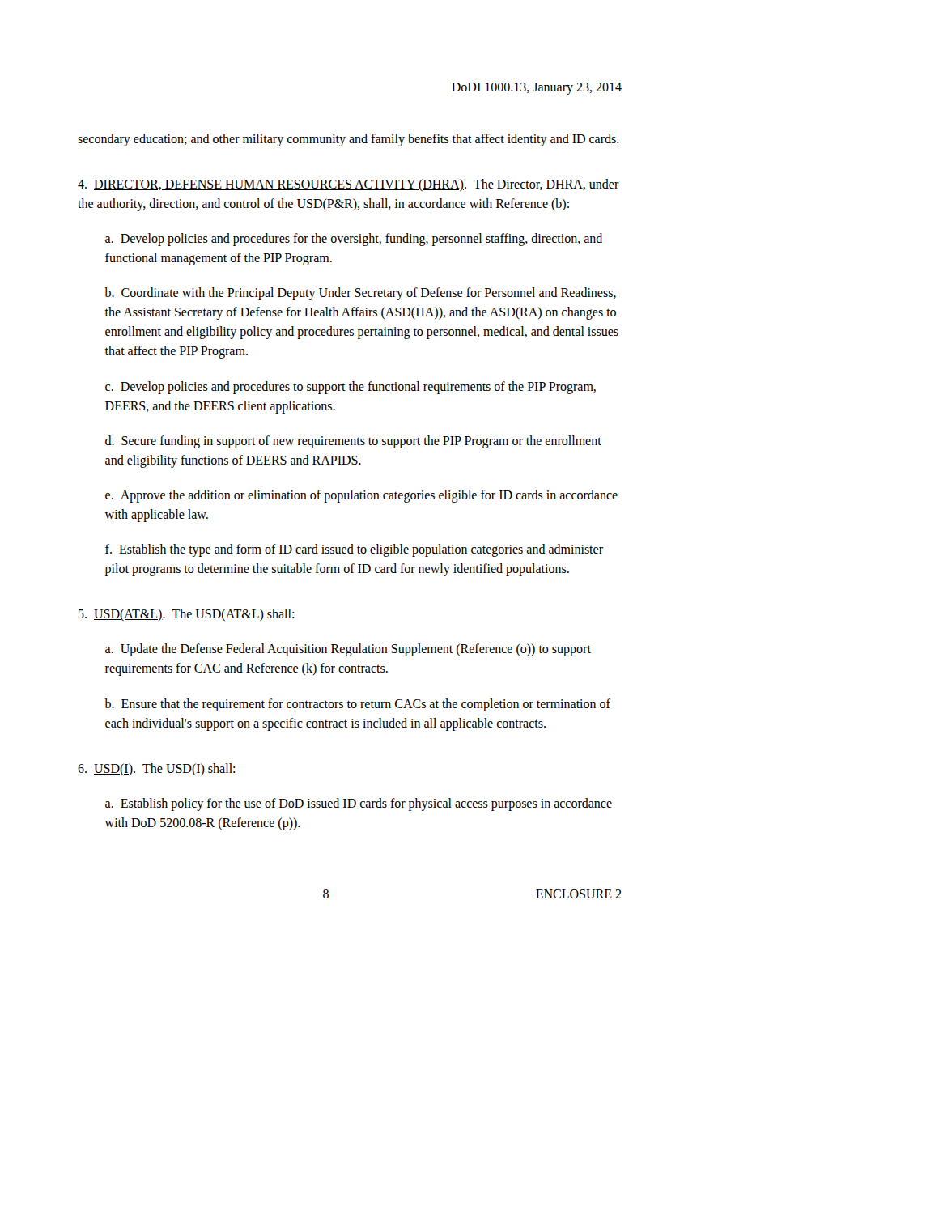DoDI 1000.13, January 23, 2014
secondary education; and other military community and family benefits that affect identity and ID cards.
4. DIRECTOR, DEFENSE HUMAN RESOURCES ACTIVITY (DHRA). The Director, DHRA, under the authority, direction, and control of the USD(P&R), shall, in accordance with Reference (b):
a. Develop policies and procedures for the oversight, funding, personnel staffing, direction, and functional management of the PIP Program.
b. Coordinate with the Principal Deputy Under Secretary of Defense for Personnel and Readiness, the Assistant Secretary of Defense for Health Affairs (ASD(HA)), and the ASD(RA) on changes to enrollment and eligibility policy and procedures pertaining to personnel, medical, and dental issues that affect the PIP Program.
c. Develop policies and procedures to support the functional requirements of the PIP Program, DEERS, and the DEERS client applications.
d. Secure funding in support of new requirements to support the PIP Program or the enrollment and eligibility functions of DEERS and RAPIDS.
e. Approve the addition or elimination of population categories eligible for ID cards in accordance with applicable law.
f. Establish the type and form of ID card issued to eligible population categories and administer pilot programs to determine the suitable form of ID card for newly identified populations.
5. USD(AT&L). The USD(AT&L) shall:
a. Update the Defense Federal Acquisition Regulation Supplement (Reference (o)) to support requirements for CAC and Reference (k) for contracts.
b. Ensure that the requirement for contractors to return CACs at the completion or termination of each individual's support on a specific contract is included in all applicable contracts.
6. USD(I). The USD(I) shall:
a. Establish policy for the use of DoD issued ID cards for physical access purposes in accordance with DoD 5200.08-R (Reference (p)).
8 ENCLOSURE 2